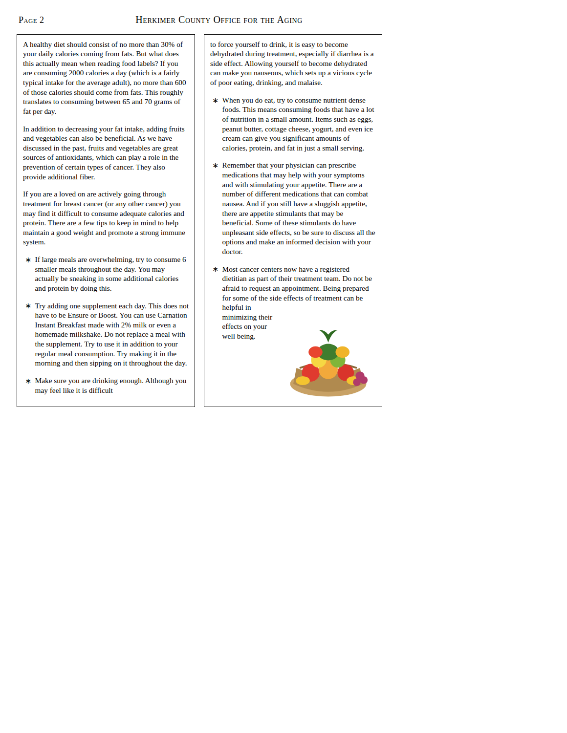Page 2
Herkimer County Office for the Aging
A healthy diet should consist of no more than 30% of your daily calories coming from fats. But what does this actually mean when reading food labels? If you are consuming 2000 calories a day (which is a fairly typical intake for the average adult), no more than 600 of those calories should come from fats. This roughly translates to consuming between 65 and 70 grams of fat per day.
In addition to decreasing your fat intake, adding fruits and vegetables can also be beneficial. As we have discussed in the past, fruits and vegetables are great sources of antioxidants, which can play a role in the prevention of certain types of cancer. They also provide additional fiber.
If you are a loved on are actively going through treatment for breast cancer (or any other cancer) you may find it difficult to consume adequate calories and protein. There are a few tips to keep in mind to help maintain a good weight and promote a strong immune system.
If large meals are overwhelming, try to consume 6 smaller meals throughout the day. You may actually be sneaking in some additional calories and protein by doing this.
Try adding one supplement each day. This does not have to be Ensure or Boost. You can use Carnation Instant Breakfast made with 2% milk or even a homemade milkshake. Do not replace a meal with the supplement. Try to use it in addition to your regular meal consumption. Try making it in the morning and then sipping on it throughout the day.
Make sure you are drinking enough. Although you may feel like it is difficult
to force yourself to drink, it is easy to become dehydrated during treatment, especially if diarrhea is a side effect. Allowing yourself to become dehydrated can make you nauseous, which sets up a vicious cycle of poor eating, drinking, and malaise.
When you do eat, try to consume nutrient dense foods. This means consuming foods that have a lot of nutrition in a small amount. Items such as eggs, peanut butter, cottage cheese, yogurt, and even ice cream can give you significant amounts of calories, protein, and fat in just a small serving.
Remember that your physician can prescribe medications that may help with your symptoms and with stimulating your appetite. There are a number of different medications that can combat nausea. And if you still have a sluggish appetite, there are appetite stimulants that may be beneficial. Some of these stimulants do have unpleasant side effects, so be sure to discuss all the options and make an informed decision with your doctor.
Most cancer centers now have a registered dietitian as part of their treatment team. Do not be afraid to request an appointment. Being prepared for some of the side effects
of treatment can be helpful in minimizing their effects on your well being.